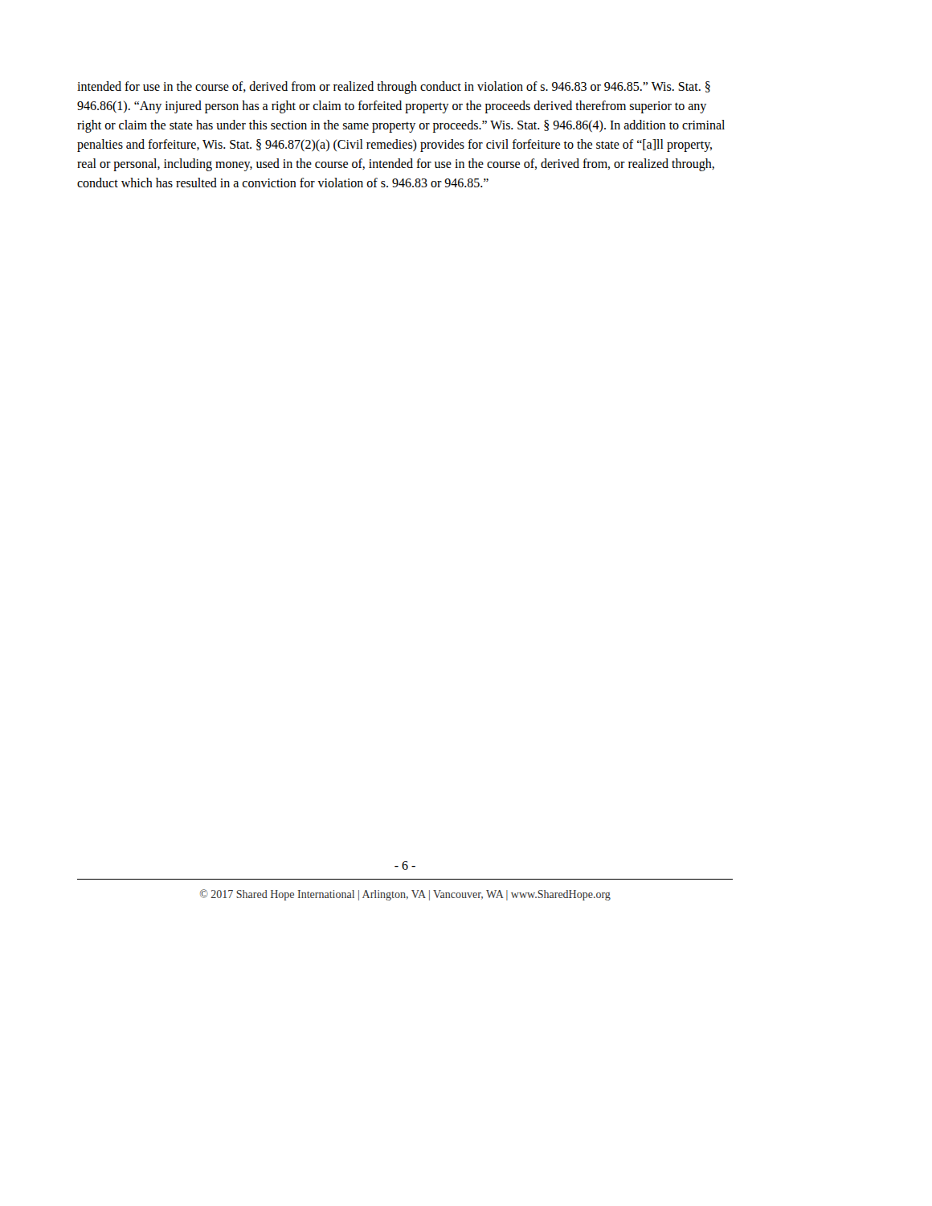intended for use in the course of, derived from or realized through conduct in violation of s. 946.83 or 946.85.” Wis. Stat. § 946.86(1). “Any injured person has a right or claim to forfeited property or the proceeds derived therefrom superior to any right or claim the state has under this section in the same property or proceeds.” Wis. Stat. § 946.86(4). In addition to criminal penalties and forfeiture, Wis. Stat. § 946.87(2)(a) (Civil remedies) provides for civil forfeiture to the state of “[a]ll property, real or personal, including money, used in the course of, intended for use in the course of, derived from, or realized through, conduct which has resulted in a conviction for violation of s. 946.83 or 946.85.”
- 6 -
© 2017 Shared Hope International | Arlington, VA | Vancouver, WA | www.SharedHope.org